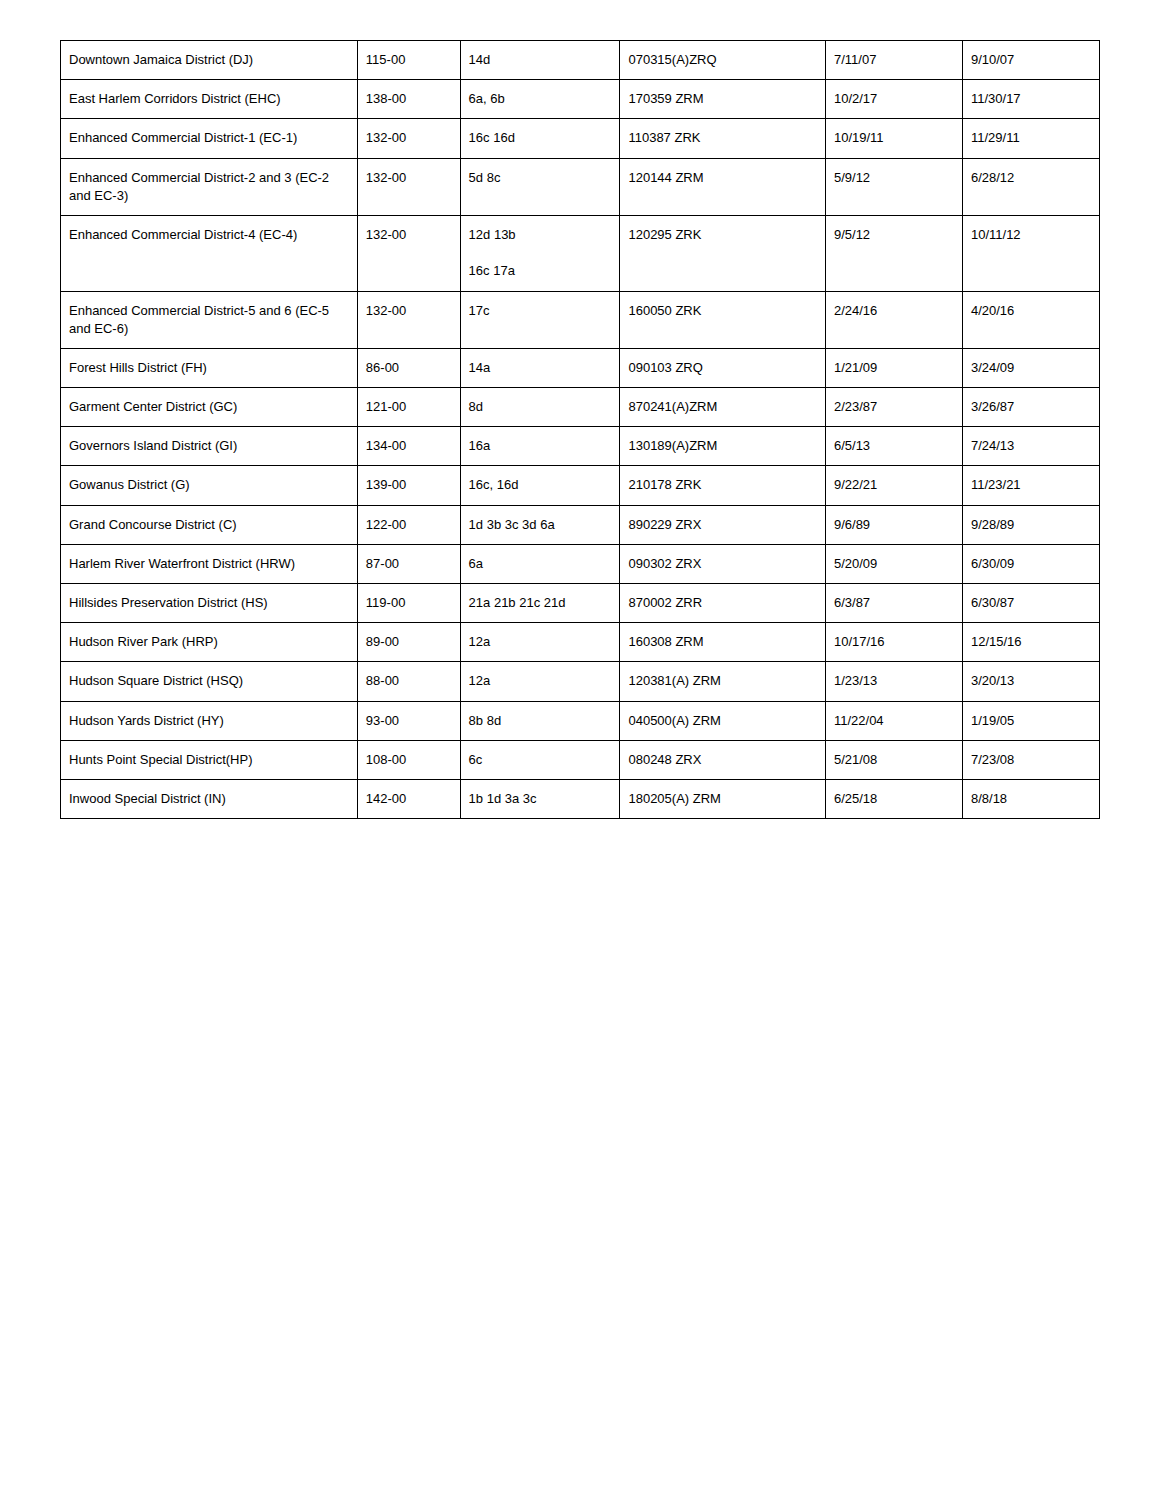| Downtown Jamaica District (DJ) | 115-00 | 14d | 070315(A)ZRQ | 7/11/07 | 9/10/07 |
| East Harlem Corridors District (EHC) | 138-00 | 6a, 6b | 170359 ZRM | 10/2/17 | 11/30/17 |
| Enhanced Commercial District-1 (EC-1) | 132-00 | 16c 16d | 110387 ZRK | 10/19/11 | 11/29/11 |
| Enhanced Commercial District-2 and 3 (EC-2 and EC-3) | 132-00 | 5d 8c | 120144 ZRM | 5/9/12 | 6/28/12 |
| Enhanced Commercial District-4 (EC-4) | 132-00 | 12d 13b 16c 17a | 120295 ZRK | 9/5/12 | 10/11/12 |
| Enhanced Commercial District-5 and 6 (EC-5 and EC-6) | 132-00 | 17c | 160050 ZRK | 2/24/16 | 4/20/16 |
| Forest Hills District (FH) | 86-00 | 14a | 090103 ZRQ | 1/21/09 | 3/24/09 |
| Garment Center District (GC) | 121-00 | 8d | 870241(A)ZRM | 2/23/87 | 3/26/87 |
| Governors Island District (GI) | 134-00 | 16a | 130189(A)ZRM | 6/5/13 | 7/24/13 |
| Gowanus District (G) | 139-00 | 16c, 16d | 210178 ZRK | 9/22/21 | 11/23/21 |
| Grand Concourse District (C) | 122-00 | 1d 3b 3c 3d 6a | 890229 ZRX | 9/6/89 | 9/28/89 |
| Harlem River Waterfront District (HRW) | 87-00 | 6a | 090302 ZRX | 5/20/09 | 6/30/09 |
| Hillsides Preservation District (HS) | 119-00 | 21a 21b 21c 21d | 870002 ZRR | 6/3/87 | 6/30/87 |
| Hudson River Park (HRP) | 89-00 | 12a | 160308 ZRM | 10/17/16 | 12/15/16 |
| Hudson Square District (HSQ) | 88-00 | 12a | 120381(A) ZRM | 1/23/13 | 3/20/13 |
| Hudson Yards District (HY) | 93-00 | 8b 8d | 040500(A) ZRM | 11/22/04 | 1/19/05 |
| Hunts Point Special District(HP) | 108-00 | 6c | 080248 ZRX | 5/21/08 | 7/23/08 |
| Inwood Special District (IN) | 142-00 | 1b 1d 3a 3c | 180205(A) ZRM | 6/25/18 | 8/8/18 |